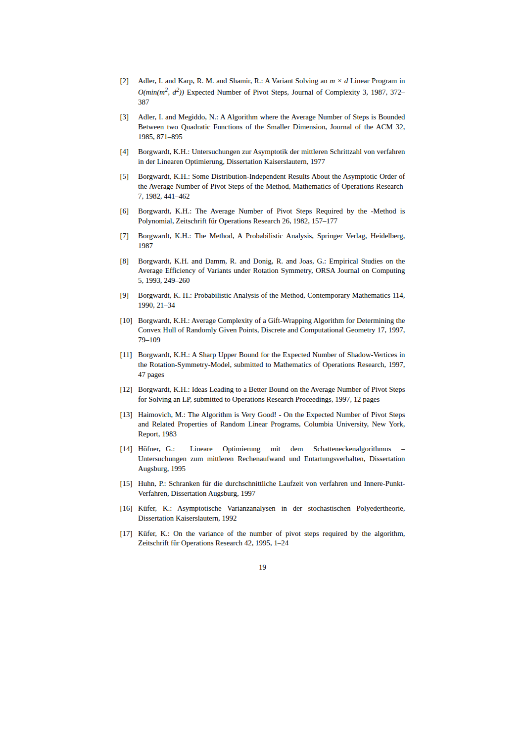[2] Adler, I. and Karp, R. M. and Shamir, R.: A Variant Solving an m × d Linear Program in O(min(m2, d2)) Expected Number of Pivot Steps, Journal of Complexity 3, 1987, 372–387
[3] Adler, I. and Megiddo, N.: A Algorithm where the Average Number of Steps is Bounded Between two Quadratic Functions of the Smaller Dimension, Journal of the ACM 32, 1985, 871–895
[4] Borgwardt, K.H.: Untersuchungen zur Asymptotik der mittleren Schrittzahl von verfahren in der Linearen Optimierung, Dissertation Kaiserslautern, 1977
[5] Borgwardt, K.H.: Some Distribution-Independent Results About the Asymptotic Order of the Average Number of Pivot Steps of the Method, Mathematics of Operations Research 7, 1982, 441–462
[6] Borgwardt, K.H.: The Average Number of Pivot Steps Required by the -Method is Polynomial, Zeitschrift für Operations Research 26, 1982, 157–177
[7] Borgwardt, K.H.: The Method, A Probabilistic Analysis, Springer Verlag, Heidelberg, 1987
[8] Borgwardt, K.H. and Damm, R. and Donig, R. and Joas, G.: Empirical Studies on the Average Efficiency of Variants under Rotation Symmetry, ORSA Journal on Computing 5, 1993, 249–260
[9] Borgwardt, K. H.: Probabilistic Analysis of the Method, Contemporary Mathematics 114, 1990, 21–34
[10] Borgwardt, K.H.: Average Complexity of a Gift-Wrapping Algorithm for Determining the Convex Hull of Randomly Given Points, Discrete and Computational Geometry 17, 1997, 79–109
[11] Borgwardt, K.H.: A Sharp Upper Bound for the Expected Number of Shadow-Vertices in the Rotation-Symmetry-Model, submitted to Mathematics of Operations Research, 1997, 47 pages
[12] Borgwardt, K.H.: Ideas Leading to a Better Bound on the Average Number of Pivot Steps for Solving an LP, submitted to Operations Research Proceedings, 1997, 12 pages
[13] Haimovich, M.: The Algorithm is Very Good! - On the Expected Number of Pivot Steps and Related Properties of Random Linear Programs, Columbia University, New York, Report, 1983
[14] Höfner, G.: Lineare Optimierung mit dem Schatteneckenalgorithmus – Untersuchungen zum mittleren Rechenaufwand und Entartungsverhalten, Dissertation Augsburg, 1995
[15] Huhn, P.: Schranken für die durchschnittliche Laufzeit von verfahren und Innere-Punkt-Verfahren, Dissertation Augsburg, 1997
[16] Küfer, K.: Asymptotische Varianzanalysen in der stochastischen Polyedertheorie, Dissertation Kaiserslautern, 1992
[17] Küfer, K.: On the variance of the number of pivot steps required by the algorithm, Zeitschrift für Operations Research 42, 1995, 1–24
19